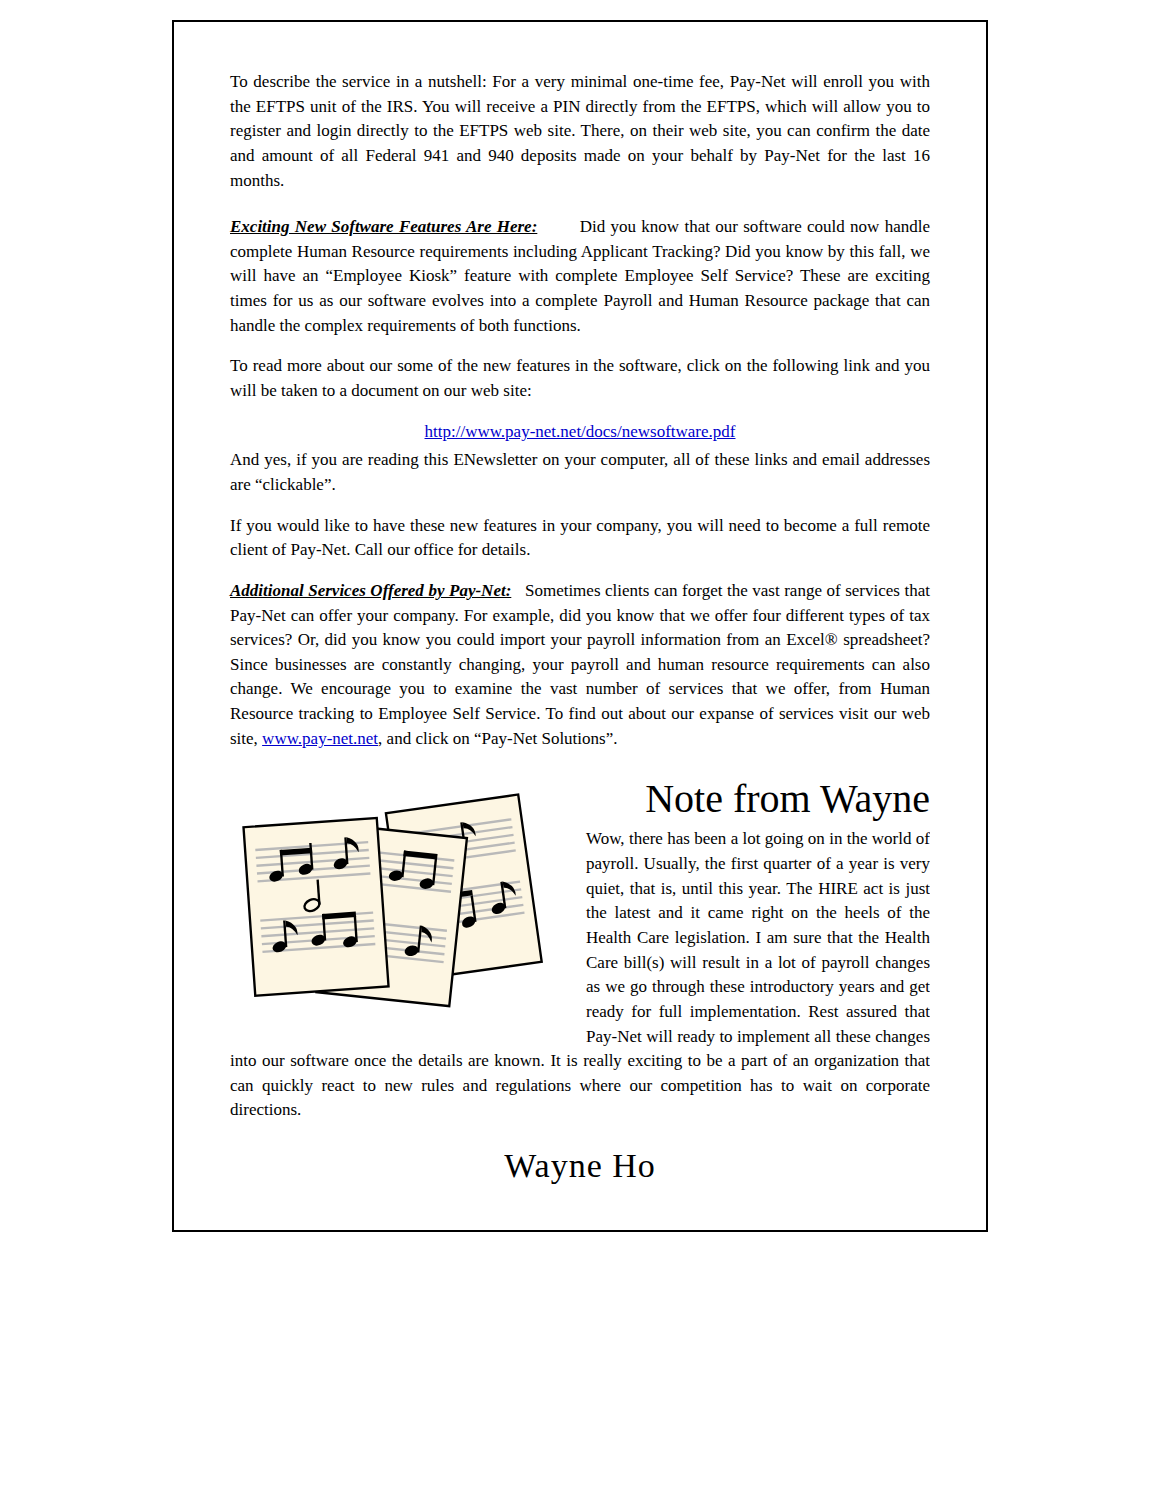To describe the service in a nutshell: For a very minimal one-time fee, Pay-Net will enroll you with the EFTPS unit of the IRS. You will receive a PIN directly from the EFTPS, which will allow you to register and login directly to the EFTPS web site. There, on their web site, you can confirm the date and amount of all Federal 941 and 940 deposits made on your behalf by Pay-Net for the last 16 months.
Exciting New Software Features Are Here: Did you know that our software could now handle complete Human Resource requirements including Applicant Tracking? Did you know by this fall, we will have an “Employee Kiosk” feature with complete Employee Self Service? These are exciting times for us as our software evolves into a complete Payroll and Human Resource package that can handle the complex requirements of both functions.
To read more about our some of the new features in the software, click on the following link and you will be taken to a document on our web site:
http://www.pay-net.net/docs/newsoftware.pdf
And yes, if you are reading this ENewsletter on your computer, all of these links and email addresses are “clickable”.
If you would like to have these new features in your company, you will need to become a full remote client of Pay-Net. Call our office for details.
Additional Services Offered by Pay-Net: Sometimes clients can forget the vast range of services that Pay-Net can offer your company. For example, did you know that we offer four different types of tax services? Or, did you know you could import your payroll information from an Excel® spreadsheet? Since businesses are constantly changing, your payroll and human resource requirements can also change. We encourage you to examine the vast number of services that we offer, from Human Resource tracking to Employee Self Service. To find out about our expanse of services visit our web site, www.pay-net.net, and click on “Pay-Net Solutions”.
Note from Wayne
Wow, there has been a lot going on in the world of payroll. Usually, the first quarter of a year is very quiet, that is, until this year. The HIRE act is just the latest and it came right on the heels of the Health Care legislation. I am sure that the Health Care bill(s) will result in a lot of payroll changes as we go through these introductory years and get ready for full implementation. Rest assured that Pay-Net will ready to implement all these changes into our software once the details are known. It is really exciting to be a part of an organization that can quickly react to new rules and regulations where our competition has to wait on corporate directions.
Wayne Ho